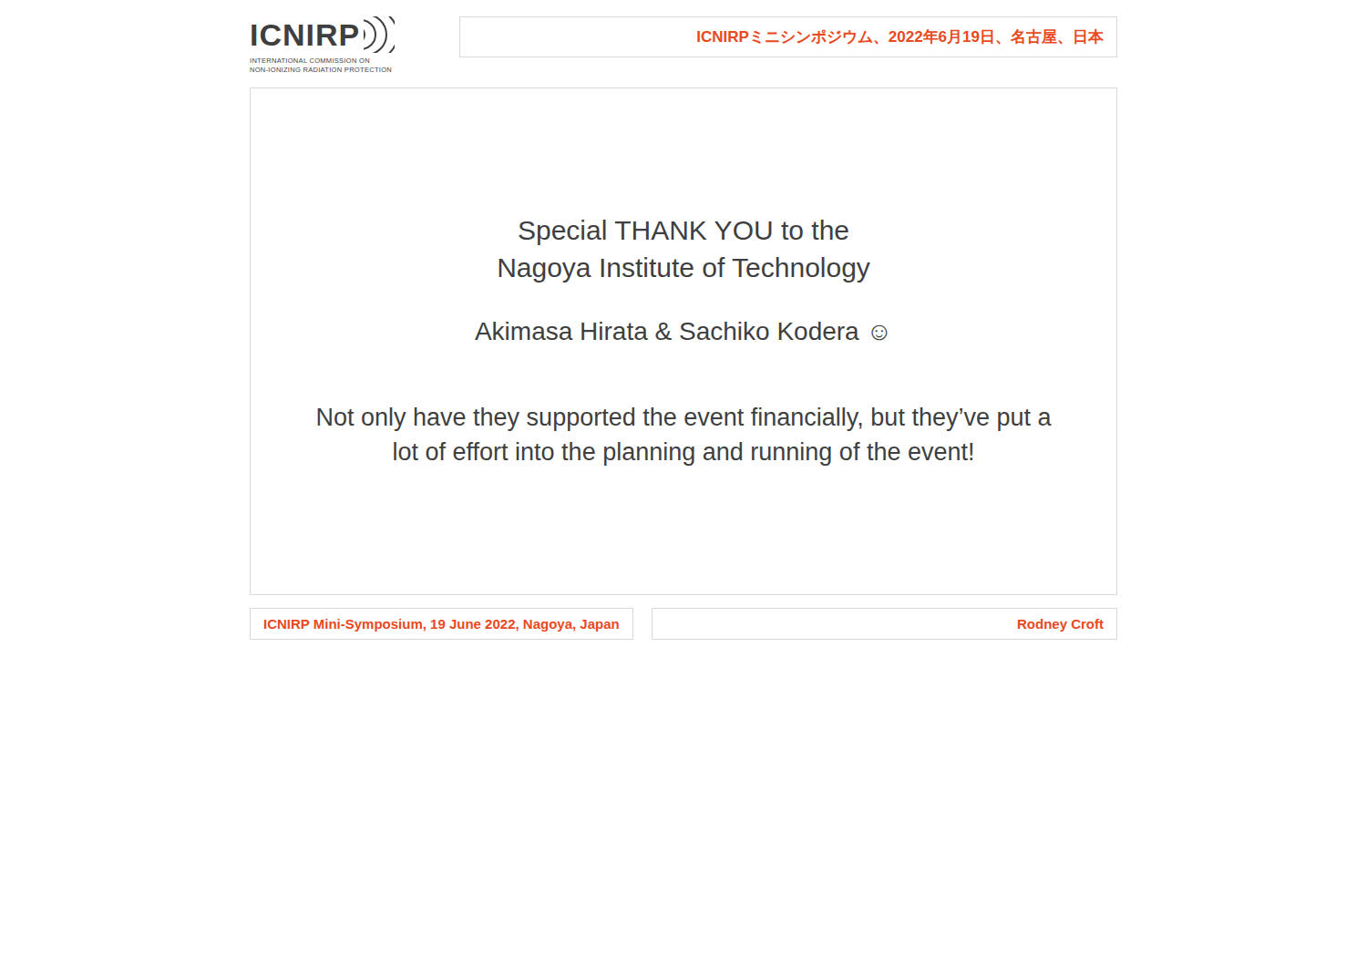ICNIRP
International Commission on
Non-Ionizing Radiation Protection
ICNIRPミニシンポジウム、2022年6月19日、名古屋、日本
Special THANK YOU to the
Nagoya Institute of Technology
Akimasa Hirata & Sachiko Kodera ☺
Not only have they supported the event financially, but they’ve put a lot of effort into the planning and running of the event!
ICNIRP Mini-Symposium, 19 June 2022, Nagoya, Japan
Rodney Croft